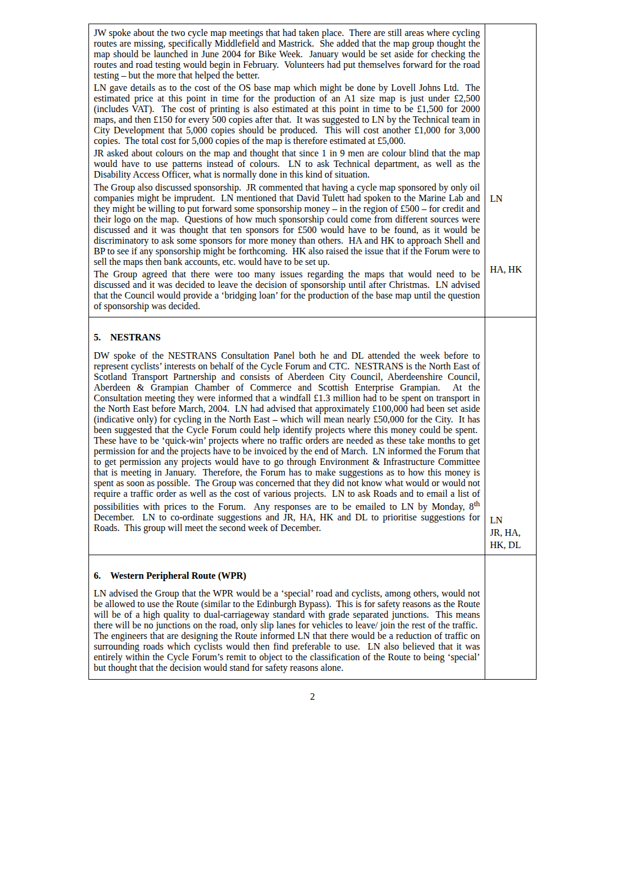| JW spoke about the two cycle map meetings that had taken place. There are still areas where cycling routes are missing, specifically Middlefield and Mastrick. She added that the map group thought the map should be launched in June 2004 for Bike Week. January would be set aside for checking the routes and road testing would begin in February. Volunteers had put themselves forward for the road testing – but the more that helped the better. LN gave details as to the cost of the OS base map which might be done by Lovell Johns Ltd. The estimated price at this point in time for the production of an A1 size map is just under £2,500 (includes VAT). The cost of printing is also estimated at this point in time to be £1,500 for 2000 maps, and then £150 for every 500 copies after that. It was suggested to LN by the Technical team in City Development that 5,000 copies should be produced. This will cost another £1,000 for 3,000 copies. The total cost for 5,000 copies of the map is therefore estimated at £5,000. JR asked about colours on the map and thought that since 1 in 9 men are colour blind that the map would have to use patterns instead of colours. LN to ask Technical department, as well as the Disability Access Officer, what is normally done in this kind of situation. The Group also discussed sponsorship. JR commented that having a cycle map sponsored by only oil companies might be imprudent. LN mentioned that David Tulett had spoken to the Marine Lab and they might be willing to put forward some sponsorship money – in the region of £500 – for credit and their logo on the map. Questions of how much sponsorship could come from different sources were discussed and it was thought that ten sponsors for £500 would have to be found, as it would be discriminatory to ask some sponsors for more money than others. HA and HK to approach Shell and BP to see if any sponsorship might be forthcoming. HK also raised the issue that if the Forum were to sell the maps then bank accounts, etc. would have to be set up. The Group agreed that there were too many issues regarding the maps that would need to be discussed and it was decided to leave the decision of sponsorship until after Christmas. LN advised that the Council would provide a ‘bridging loan’ for the production of the base map until the question of sponsorship was decided. | LN HA, HK |
| 5. NESTRANS DW spoke of the NESTRANS Consultation Panel both he and DL attended the week before to represent cyclists’ interests on behalf of the Cycle Forum and CTC. NESTRANS is the North East of Scotland Transport Partnership and consists of Aberdeen City Council, Aberdeenshire Council, Aberdeen & Grampian Chamber of Commerce and Scottish Enterprise Grampian. At the Consultation meeting they were informed that a windfall £1.3 million had to be spent on transport in the North East before March, 2004. LN had advised that approximately £100,000 had been set aside (indicative only) for cycling in the North East – which will mean nearly £50,000 for the City. It has been suggested that the Cycle Forum could help identify projects where this money could be spent. These have to be ‘quick-win’ projects where no traffic orders are needed as these take months to get permission for and the projects have to be invoiced by the end of March. LN informed the Forum that to get permission any projects would have to go through Environment & Infrastructure Committee that is meeting in January. Therefore, the Forum has to make suggestions as to how this money is spent as soon as possible. The Group was concerned that they did not know what would or would not require a traffic order as well as the cost of various projects. LN to ask Roads and to email a list of possibilities with prices to the Forum. Any responses are to be emailed to LN by Monday, 8 th December. LN to co-ordinate suggestions and JR, HA, HK and DL to prioritise suggestions for Roads. This group will meet the second week of December. | LN JR, HA, HK, DL |
| 6. Western Peripheral Route (WPR) LN advised the Group that the WPR would be a ‘special’ road and cyclists, among others, would not be allowed to use the Route (similar to the Edinburgh Bypass). This is for safety reasons as the Route will be of a high quality to dual-carriageway standard with grade separated junctions. This means there will be no junctions on the road, only slip lanes for vehicles to leave/ join the rest of the traffic. The engineers that are designing the Route informed LN that there would be a reduction of traffic on surrounding roads which cyclists would then find preferable to use. LN also believed that it was entirely within the Cycle Forum’s remit to object to the classification of the Route to being ‘special’ but thought that the decision would stand for safety reasons alone. | |
2